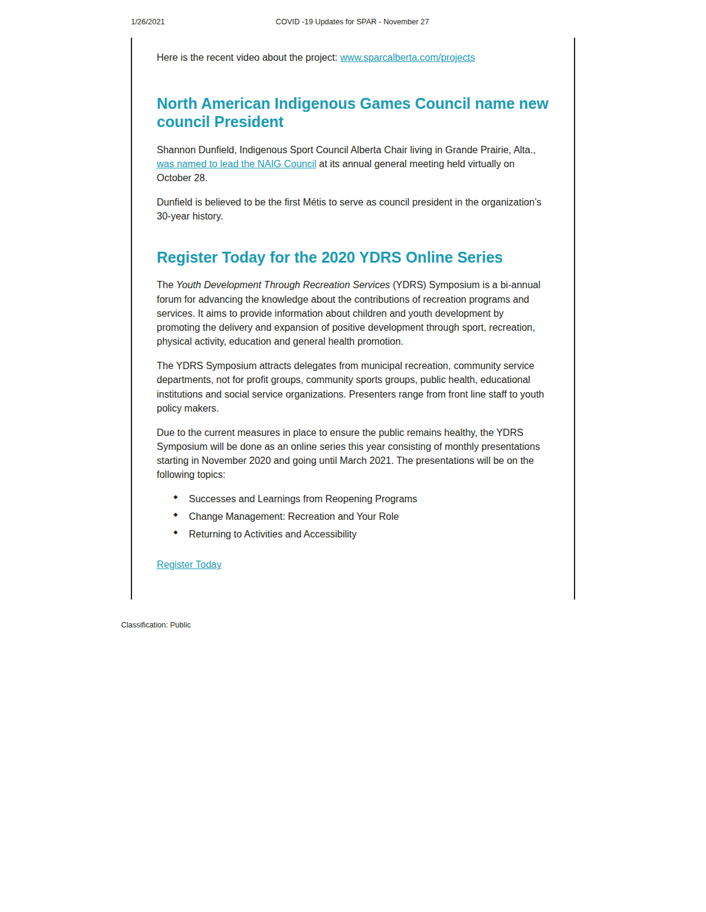1/26/2021
COVID -19 Updates for SPAR - November 27
Here is the recent video about the project: www.sparcalberta.com/projects
North American Indigenous Games Council name new council President
Shannon Dunfield, Indigenous Sport Council Alberta Chair living in Grande Prairie, Alta., was named to lead the NAIG Council at its annual general meeting held virtually on October 28.
Dunfield is believed to be the first Métis to serve as council president in the organization’s 30-year history.
Register Today for the 2020 YDRS Online Series
The Youth Development Through Recreation Services (YDRS) Symposium is a bi-annual forum for advancing the knowledge about the contributions of recreation programs and services. It aims to provide information about children and youth development by promoting the delivery and expansion of positive development through sport, recreation, physical activity, education and general health promotion.
The YDRS Symposium attracts delegates from municipal recreation, community service departments, not for profit groups, community sports groups, public health, educational institutions and social service organizations. Presenters range from front line staff to youth policy makers.
Due to the current measures in place to ensure the public remains healthy, the YDRS Symposium will be done as an online series this year consisting of monthly presentations starting in November 2020 and going until March 2021. The presentations will be on the following topics:
Successes and Learnings from Reopening Programs
Change Management: Recreation and Your Role
Returning to Activities and Accessibility
Register Today
Classification: Public